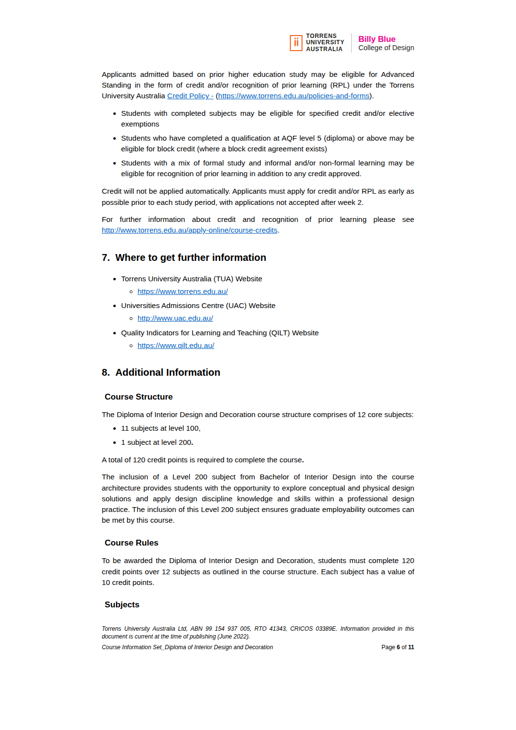ⅰⅰ Torrens
University
Australia
Billy Blue
College of Design
Applicants admitted based on prior higher education study may be eligible for Advanced Standing in the form of credit and/or recognition of prior learning (RPL) under the Torrens University Australia Credit Policy - (https://www.torrens.edu.au/policies-and-forms).
Students with completed subjects may be eligible for specified credit and/or elective exemptions
Students who have completed a qualification at AQF level 5 (diploma) or above may be eligible for block credit (where a block credit agreement exists)
Students with a mix of formal study and informal and/or non-formal learning may be eligible for recognition of prior learning in addition to any credit approved.
Credit will not be applied automatically. Applicants must apply for credit and/or RPL as early as possible prior to each study period, with applications not accepted after week 2.
For further information about credit and recognition of prior learning please see http://www.torrens.edu.au/apply-online/course-credits.
7. Where to get further information
Torrens University Australia (TUA) Website
https://www.torrens.edu.au/
Universities Admissions Centre (UAC) Website
http://www.uac.edu.au/
Quality Indicators for Learning and Teaching (QILT) Website
https://www.qilt.edu.au/
8. Additional Information
Course Structure
The Diploma of Interior Design and Decoration course structure comprises of 12 core subjects:
11 subjects at level 100,
1 subject at level 200.
A total of 120 credit points is required to complete the course.
The inclusion of a Level 200 subject from Bachelor of Interior Design into the course architecture provides students with the opportunity to explore conceptual and physical design solutions and apply design discipline knowledge and skills within a professional design practice. The inclusion of this Level 200 subject ensures graduate employability outcomes can be met by this course.
Course Rules
To be awarded the Diploma of Interior Design and Decoration, students must complete 120 credit points over 12 subjects as outlined in the course structure. Each subject has a value of 10 credit points.
Subjects
Torrens University Australia Ltd, ABN 99 154 937 005, RTO 41343, CRICOS 03389E. Information provided in this document is current at the time of publishing (June 2022).
Course Information Set_Diploma of Interior Design and Decoration Page 6 of 11